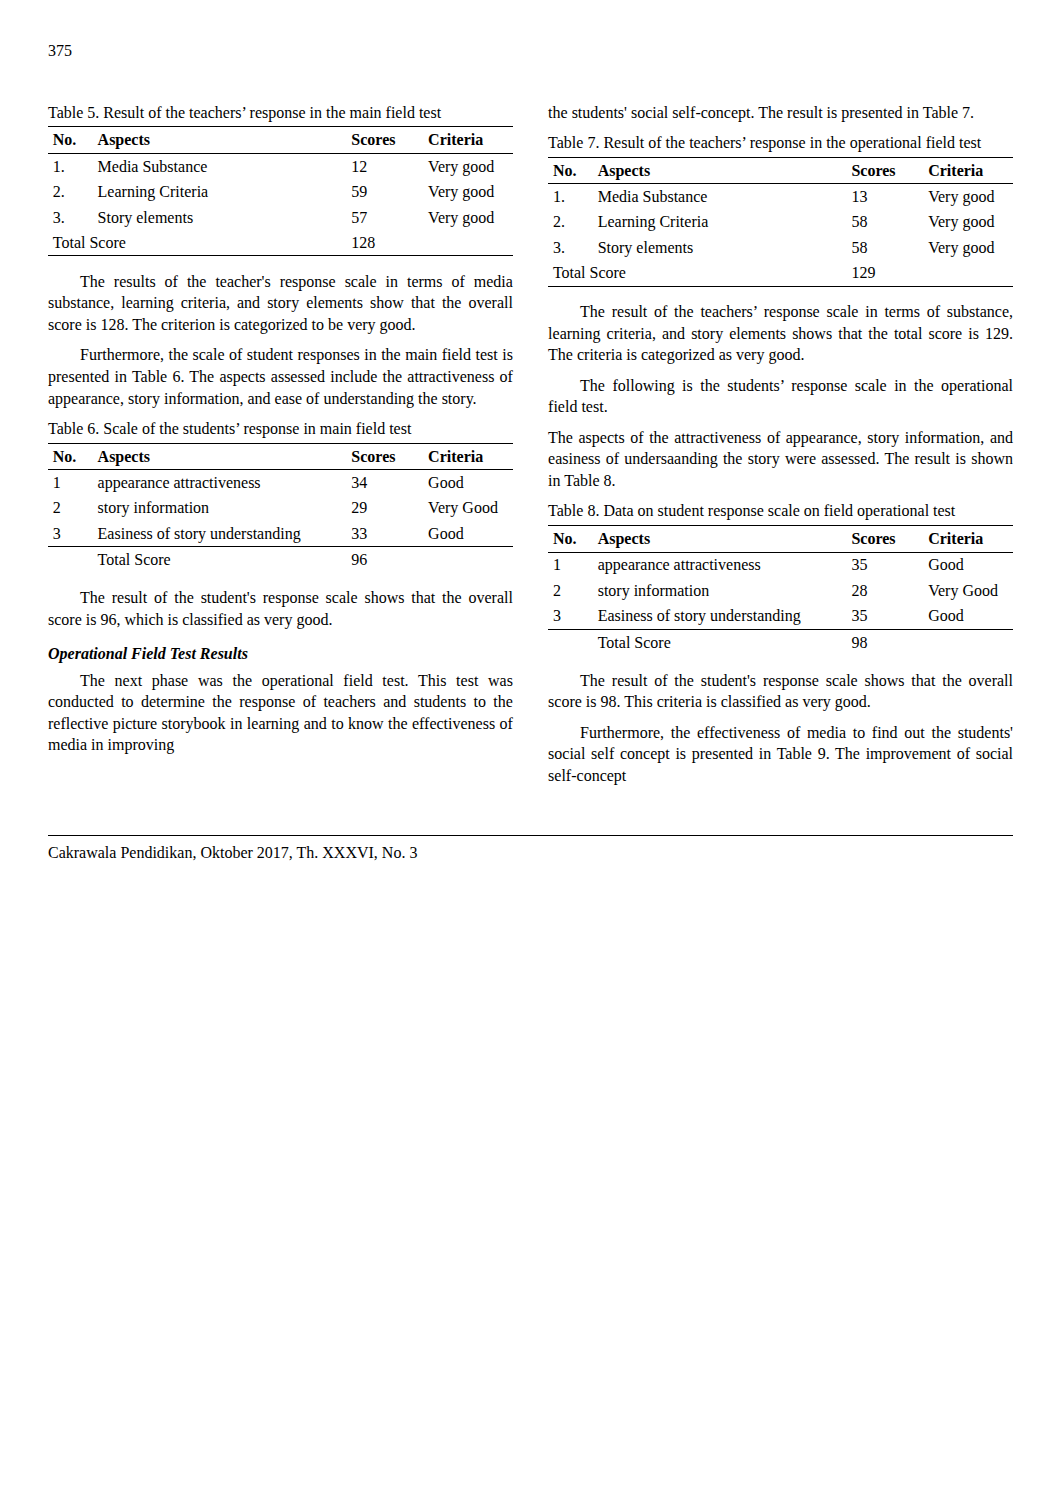375
Table 5. Result of the teachers’ response in the main field test
| No. | Aspects | Scores | Criteria |
| --- | --- | --- | --- |
| 1. | Media Substance | 12 | Very good |
| 2. | Learning Criteria | 59 | Very good |
| 3. | Story elements | 57 | Very good |
| Total Score | 128 |
The results of the teacher's response scale in terms of media substance, learning criteria, and story elements show that the overall score is 128. The criterion is categorized to be very good.
Furthermore, the scale of student responses in the main field test is presented in Table 6. The aspects assessed include the attractiveness of appearance, story information, and ease of understanding the story.
Table 6. Scale of the students’ response in main field test
| No. | Aspects | Scores | Criteria |
| --- | --- | --- | --- |
| 1 | appearance attractiveness | 34 | Good |
| 2 | story information | 29 | Very Good |
| 3 | Easiness of story understanding | 33 | Good |
| | Total Score | 96 | |
The result of the student's response scale shows that the overall score is 96, which is classified as very good.
Operational Field Test Results
The next phase was the operational field test. This test was conducted to determine the response of teachers and students to the reflective picture storybook in learning and to know the effectiveness of media in improving
the students' social self-concept. The result is presented in Table 7.
Table 7. Result of the teachers’ response in the operational field test
| No. | Aspects | Scores | Criteria |
| --- | --- | --- | --- |
| 1. | Media Substance | 13 | Very good |
| 2. | Learning Criteria | 58 | Very good |
| 3. | Story elements | 58 | Very good |
| Total Score | 129 |
The result of the teachers’ response scale in terms of substance, learning criteria, and story elements shows that the total score is 129. The criteria is categorized as very good.
The following is the students’ response scale in the operational field test.
The aspects of the attractiveness of appearance, story information, and easiness of undersaanding the story were assessed. The result is shown in Table 8.
Table 8. Data on student response scale on field operational test
| No. | Aspects | Scores | Criteria |
| --- | --- | --- | --- |
| 1 | appearance attractiveness | 35 | Good |
| 2 | story information | 28 | Very Good |
| 3 | Easiness of story understanding | 35 | Good |
| | Total Score | 98 | |
The result of the student's response scale shows that the overall score is 98. This criteria is classified as very good.
Furthermore, the effectiveness of media to find out the students' social self concept is presented in Table 9. The improvement of social self-concept
Cakrawala Pendidikan, Oktober 2017, Th. XXXVI, No. 3